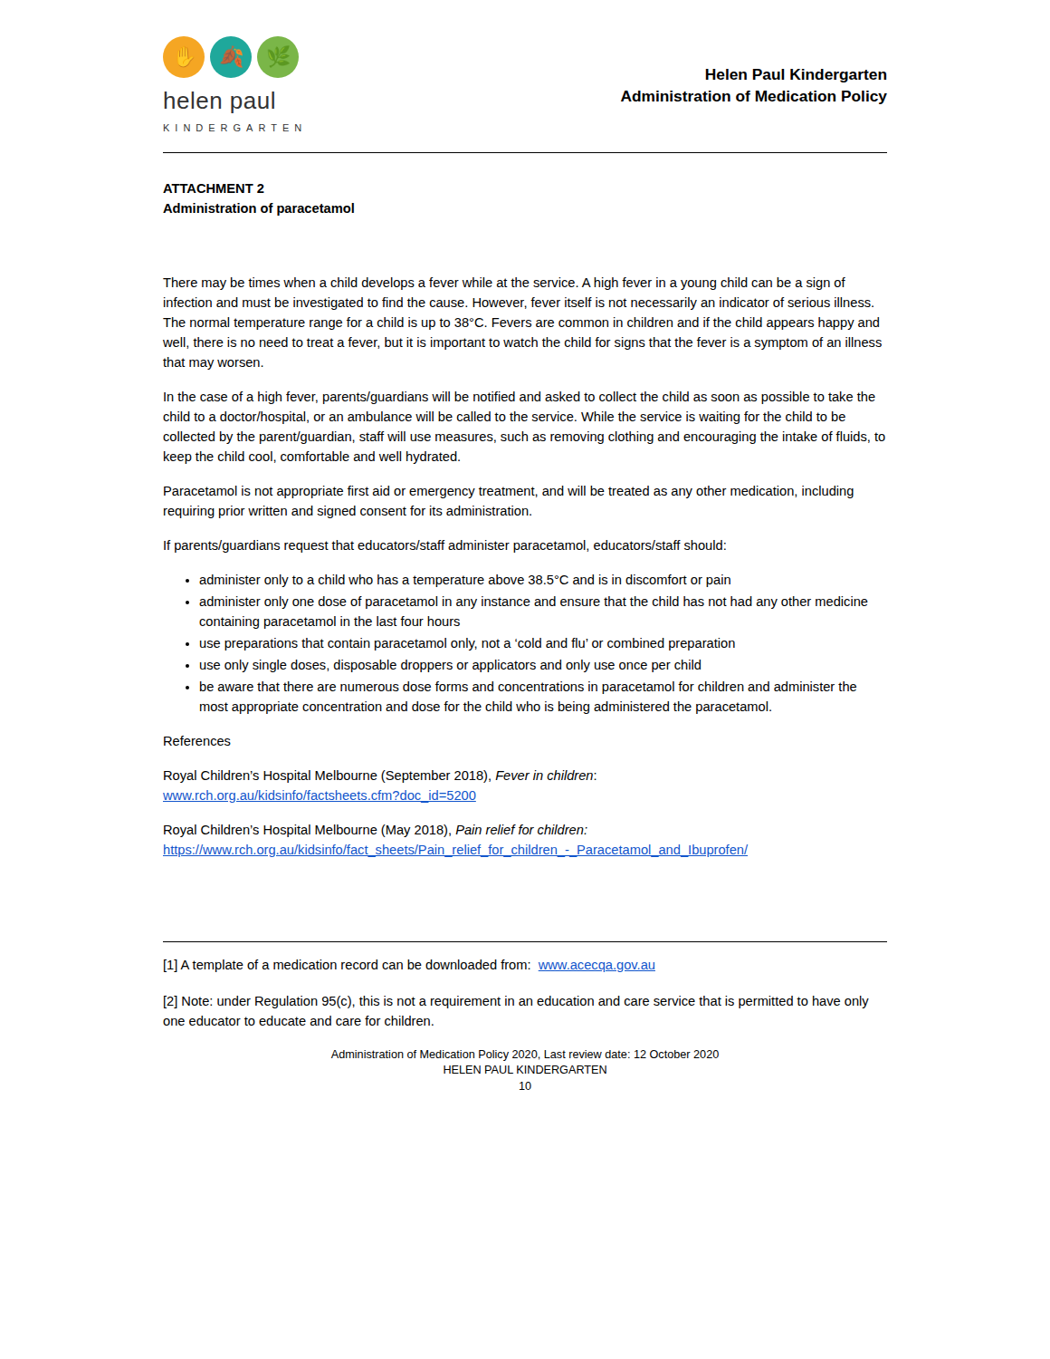✋ 🍂 🌿
helen paul
KINDERGARTEN
Helen Paul Kindergarten
Administration of Medication Policy
ATTACHMENT 2
Administration of paracetamol
There may be times when a child develops a fever while at the service. A high fever in a young child can be a sign of infection and must be investigated to find the cause. However, fever itself is not necessarily an indicator of serious illness. The normal temperature range for a child is up to 38°C. Fevers are common in children and if the child appears happy and well, there is no need to treat a fever, but it is important to watch the child for signs that the fever is a symptom of an illness that may worsen.
In the case of a high fever, parents/guardians will be notified and asked to collect the child as soon as possible to take the child to a doctor/hospital, or an ambulance will be called to the service. While the service is waiting for the child to be collected by the parent/guardian, staff will use measures, such as removing clothing and encouraging the intake of fluids, to keep the child cool, comfortable and well hydrated.
Paracetamol is not appropriate first aid or emergency treatment, and will be treated as any other medication, including requiring prior written and signed consent for its administration.
If parents/guardians request that educators/staff administer paracetamol, educators/staff should:
administer only to a child who has a temperature above 38.5°C and is in discomfort or pain
administer only one dose of paracetamol in any instance and ensure that the child has not had any other medicine containing paracetamol in the last four hours
use preparations that contain paracetamol only, not a ‘cold and flu’ or combined preparation
use only single doses, disposable droppers or applicators and only use once per child
be aware that there are numerous dose forms and concentrations in paracetamol for children and administer the most appropriate concentration and dose for the child who is being administered the paracetamol.
References
Royal Children’s Hospital Melbourne (September 2018), Fever in children:
www.rch.org.au/kidsinfo/factsheets.cfm?doc_id=5200
Royal Children’s Hospital Melbourne (May 2018), Pain relief for children:
https://www.rch.org.au/kidsinfo/fact_sheets/Pain_relief_for_children_-_Paracetamol_and_Ibuprofen/
[1] A template of a medication record can be downloaded from: www.acecqa.gov.au
[2] Note: under Regulation 95(c), this is not a requirement in an education and care service that is permitted to have only one educator to educate and care for children.
Administration of Medication Policy 2020, Last review date: 12 October 2020
HELEN PAUL KINDERGARTEN
10